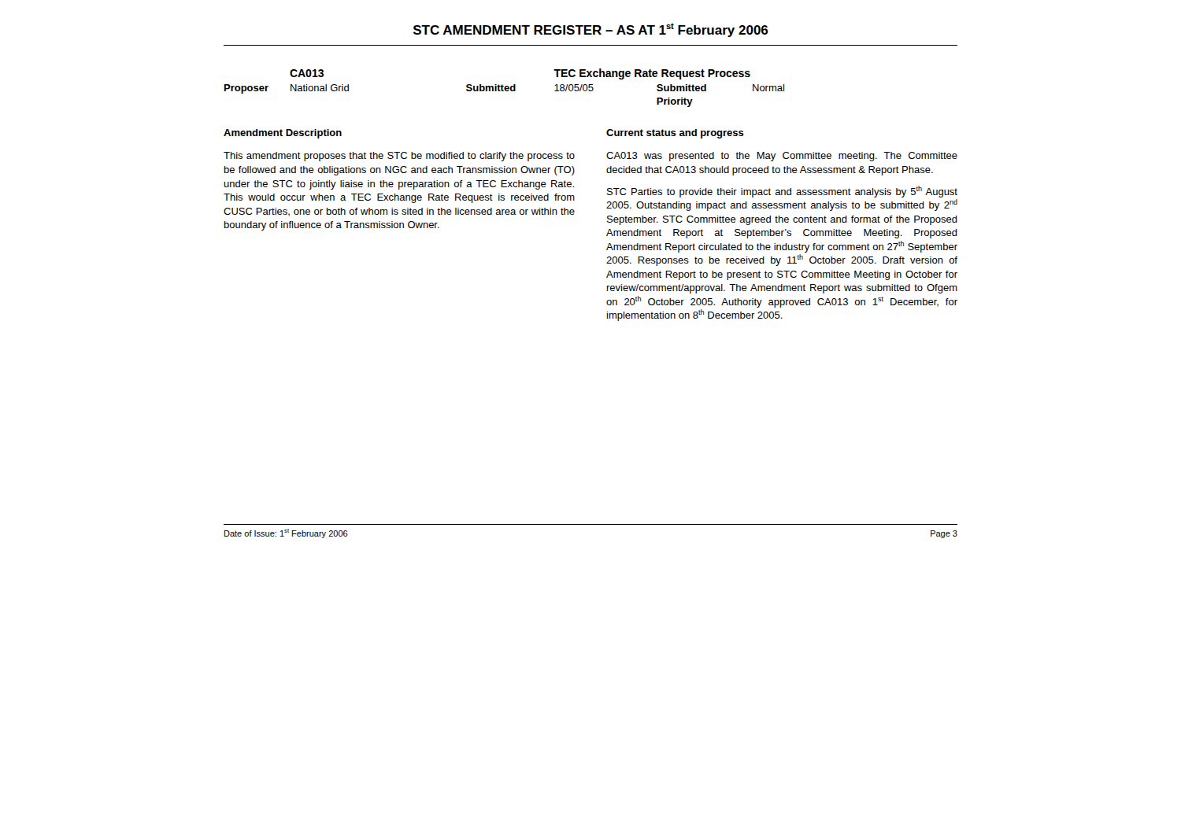STC AMENDMENT REGISTER – AS AT 1st February 2006
| | CA013 | | TEC Exchange Rate Request Process |
| Proposer | National Grid | Submitted | 18/05/05 | Submitted Priority | Normal |
Amendment Description
This amendment proposes that the STC be modified to clarify the process to be followed and the obligations on NGC and each Transmission Owner (TO) under the STC to jointly liaise in the preparation of a TEC Exchange Rate. This would occur when a TEC Exchange Rate Request is received from CUSC Parties, one or both of whom is sited in the licensed area or within the boundary of influence of a Transmission Owner.
Current status and progress
CA013 was presented to the May Committee meeting. The Committee decided that CA013 should proceed to the Assessment & Report Phase.
STC Parties to provide their impact and assessment analysis by 5th August 2005. Outstanding impact and assessment analysis to be submitted by 2nd September. STC Committee agreed the content and format of the Proposed Amendment Report at September’s Committee Meeting. Proposed Amendment Report circulated to the industry for comment on 27th September 2005. Responses to be received by 11th October 2005. Draft version of Amendment Report to be present to STC Committee Meeting in October for review/comment/approval. The Amendment Report was submitted to Ofgem on 20th October 2005. Authority approved CA013 on 1st December, for implementation on 8th December 2005.
Date of Issue: 1st February 2006 Page 3